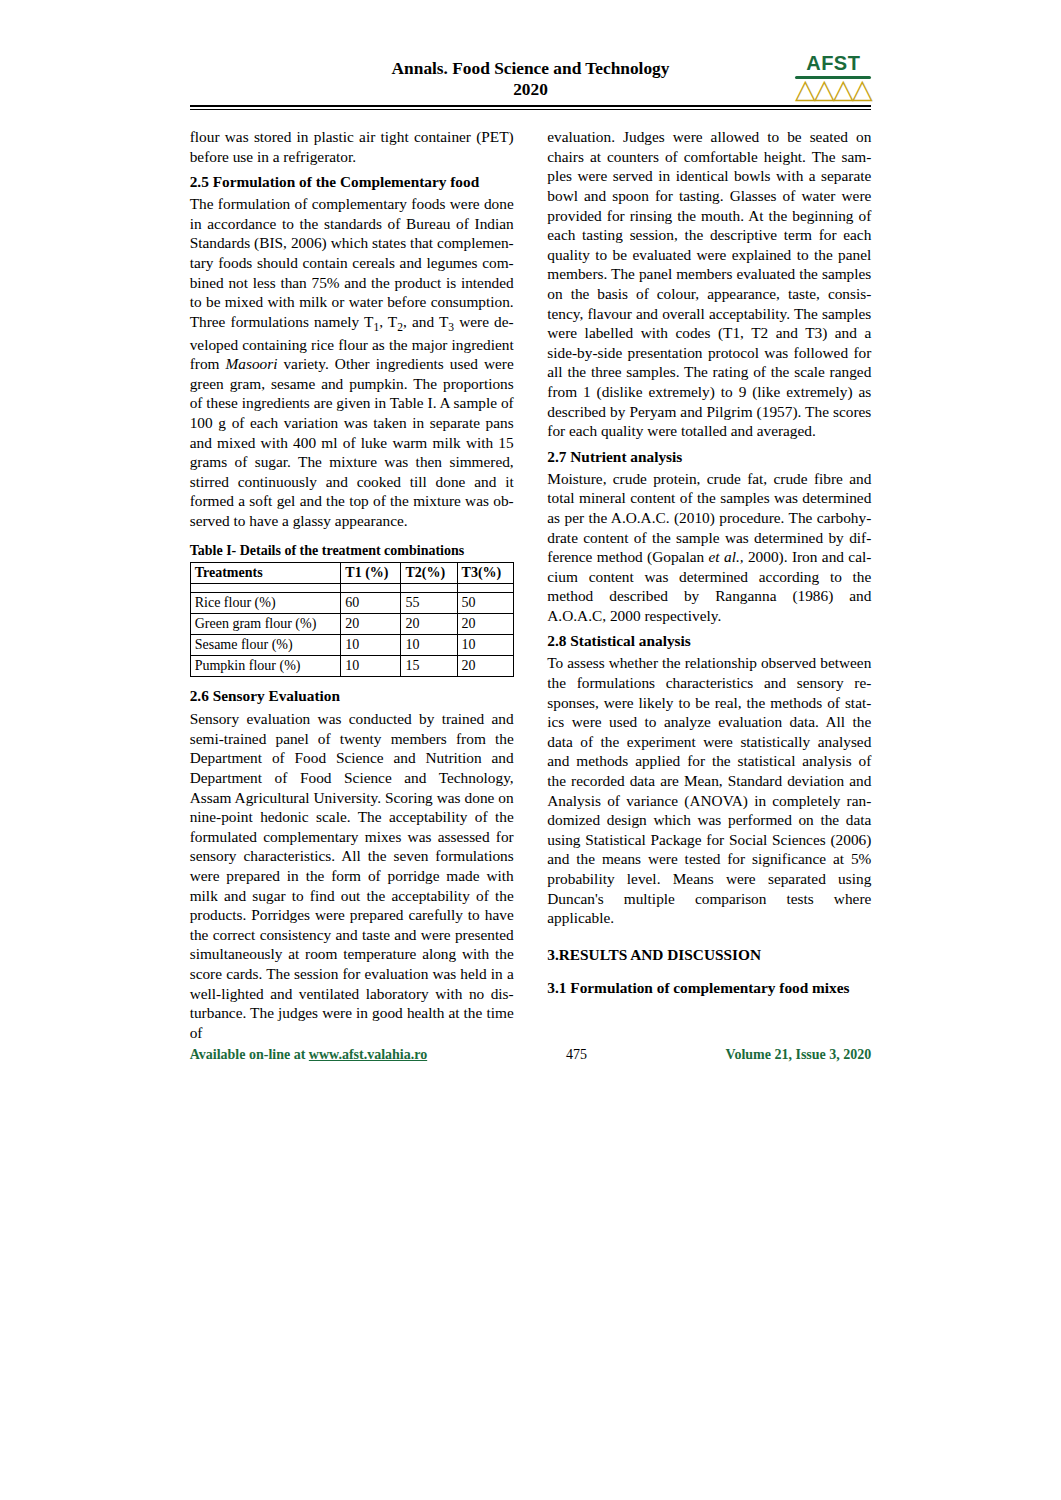Annals. Food Science and Technology
2020
AFST
△△△△
flour was stored in plastic air tight container (PET) before use in a refrigerator.
2.5 Formulation of the Complementary food
The formulation of complementary foods were done in accordance to the standards of Bureau of Indian Standards (BIS, 2006) which states that complementary foods should contain cereals and legumes combined not less than 75% and the product is intended to be mixed with milk or water before consumption. Three formulations namely T1, T2, and T3 were developed containing rice flour as the major ingredient from Masoori variety. Other ingredients used were green gram, sesame and pumpkin. The proportions of these ingredients are given in Table I. A sample of 100 g of each variation was taken in separate pans and mixed with 400 ml of luke warm milk with 15 grams of sugar. The mixture was then simmered, stirred continuously and cooked till done and it formed a soft gel and the top of the mixture was observed to have a glassy appearance.
Table I- Details of the treatment combinations
| Treatments | T1 (%) | T2(%) | T3(%) |
| --- | --- | --- | --- |
| Rice flour (%) | 60 | 55 | 50 |
| Green gram flour (%) | 20 | 20 | 20 |
| Sesame flour (%) | 10 | 10 | 10 |
| Pumpkin flour (%) | 10 | 15 | 20 |
2.6 Sensory Evaluation
Sensory evaluation was conducted by trained and semi-trained panel of twenty members from the Department of Food Science and Nutrition and Department of Food Science and Technology, Assam Agricultural University. Scoring was done on nine-point hedonic scale. The acceptability of the formulated complementary mixes was assessed for sensory characteristics. All the seven formulations were prepared in the form of porridge made with milk and sugar to find out the acceptability of the products. Porridges were prepared carefully to have the correct consistency and taste and were presented simultaneously at room temperature along with the score cards. The session for evaluation was held in a well-lighted and ventilated laboratory with no disturbance. The judges were in good health at the time of
evaluation. Judges were allowed to be seated on chairs at counters of comfortable height. The samples were served in identical bowls with a separate bowl and spoon for tasting. Glasses of water were provided for rinsing the mouth. At the beginning of each tasting session, the descriptive term for each quality to be evaluated were explained to the panel members. The panel members evaluated the samples on the basis of colour, appearance, taste, consistency, flavour and overall acceptability. The samples were labelled with codes (T1, T2 and T3) and a side-by-side presentation protocol was followed for all the three samples. The rating of the scale ranged from 1 (dislike extremely) to 9 (like extremely) as described by Peryam and Pilgrim (1957). The scores for each quality were totalled and averaged.
2.7 Nutrient analysis
Moisture, crude protein, crude fat, crude fibre and total mineral content of the samples was determined as per the A.O.A.C. (2010) procedure. The carbohydrate content of the sample was determined by difference method (Gopalan et al., 2000). Iron and calcium content was determined according to the method described by Ranganna (1986) and A.O.A.C, 2000 respectively.
2.8 Statistical analysis
To assess whether the relationship observed between the formulations characteristics and sensory responses, were likely to be real, the methods of statics were used to analyze evaluation data. All the data of the experiment were statistically analysed and methods applied for the statistical analysis of the recorded data are Mean, Standard deviation and Analysis of variance (ANOVA) in completely randomized design which was performed on the data using Statistical Package for Social Sciences (2006) and the means were tested for significance at 5% probability level. Means were separated using Duncan's multiple comparison tests where applicable.
3.RESULTS AND DISCUSSION
3.1 Formulation of complementary food mixes
Available on-line at www.afst.valahia.ro 475 Volume 21, Issue 3, 2020